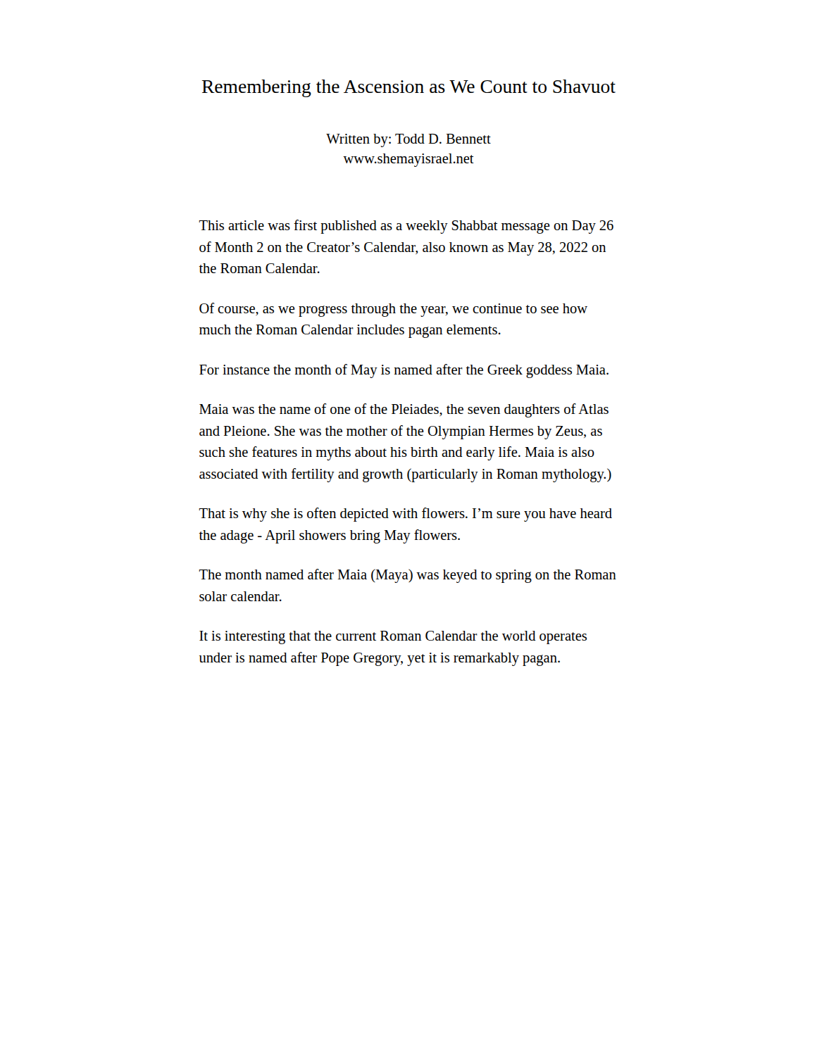Remembering the Ascension as We Count to Shavuot
Written by: Todd D. Bennett
www.shemayisrael.net
This article was first published as a weekly Shabbat message on Day 26 of Month 2 on the Creator’s Calendar, also known as May 28, 2022 on the Roman Calendar.
Of course, as we progress through the year, we continue to see how much the Roman Calendar includes pagan elements.
For instance the month of May is named after the Greek goddess Maia.
Maia was the name of one of the Pleiades, the seven daughters of Atlas and Pleione. She was the mother of the Olympian Hermes by Zeus, as such she features in myths about his birth and early life. Maia is also associated with fertility and growth (particularly in Roman mythology.)
That is why she is often depicted with flowers. I’m sure you have heard the adage - April showers bring May flowers.
The month named after Maia (Maya) was keyed to spring on the Roman solar calendar.
It is interesting that the current Roman Calendar the world operates under is named after Pope Gregory, yet it is remarkably pagan.